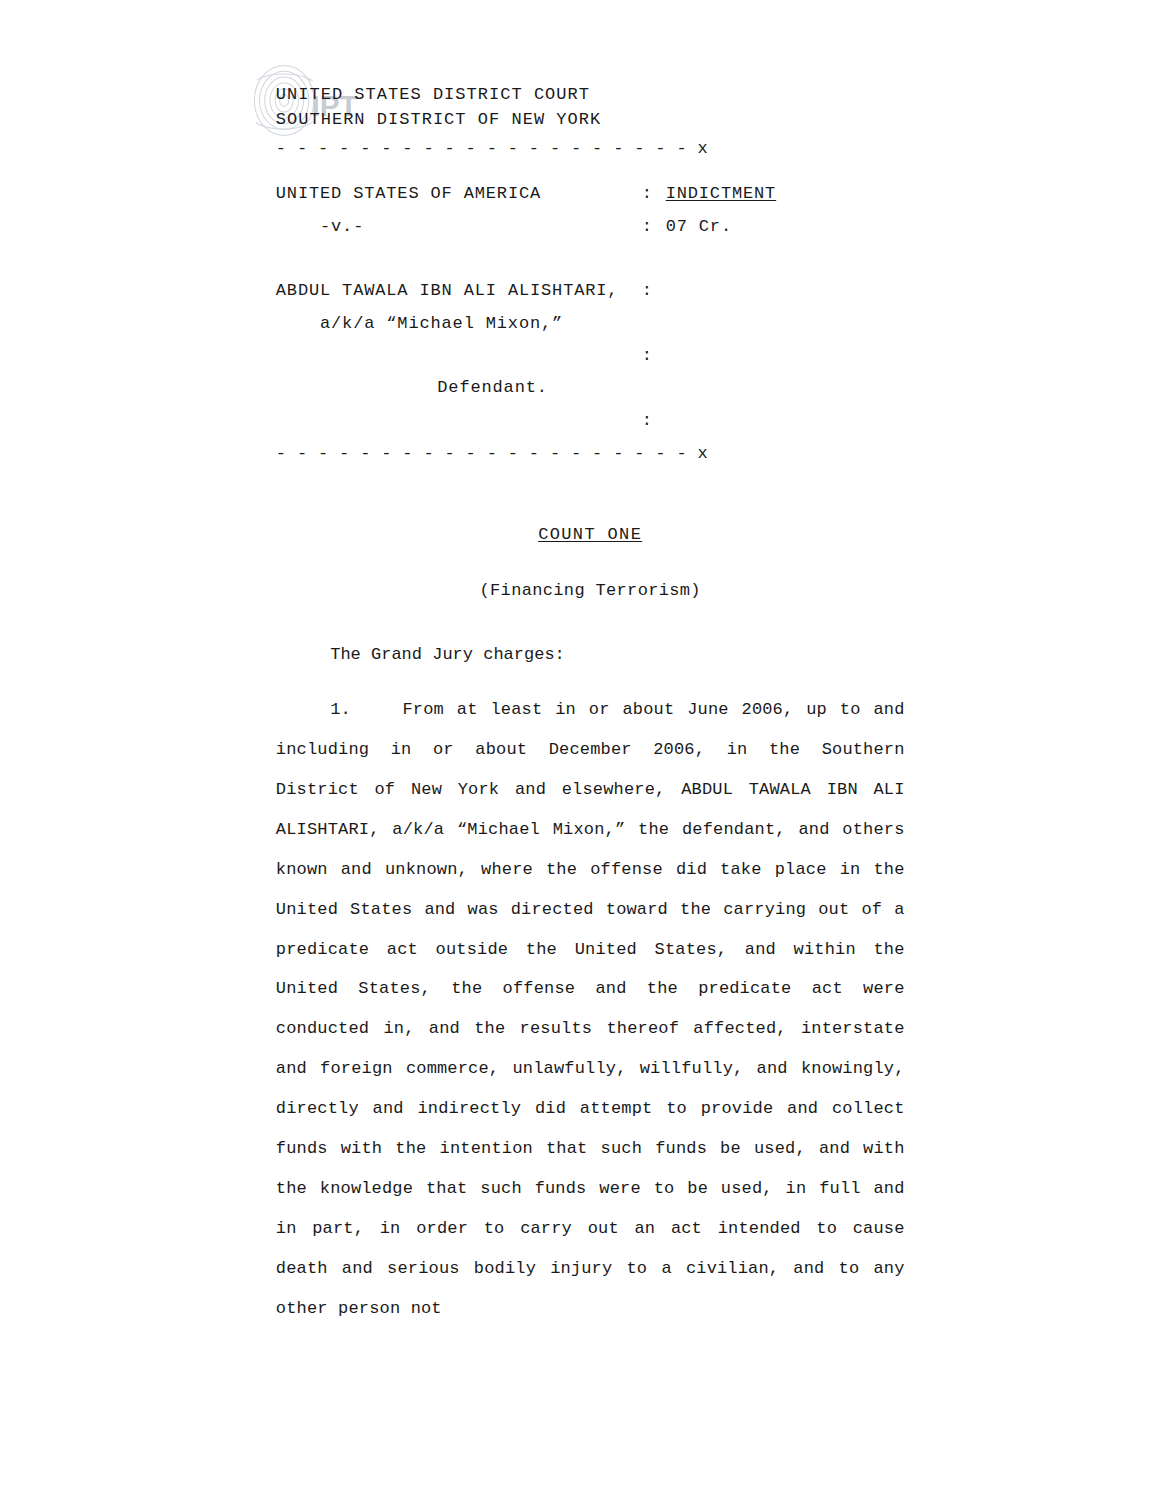IPT
UNITED STATES DISTRICT COURT SOUTHERN DISTRICT OF NEW YORK
- - - - - - - - - - - - - - - - - - - - x
| UNITED STATES OF AMERICA | : | INDICTMENT |
| -v.- | : | 07 Cr. |
| ABDUL TAWALA IBN ALI ALISHTARI, a/k/a “Michael Mixon,” | : | |
| | : | |
| Defendant. | | |
| | : | |
- - - - - - - - - - - - - - - - - - - - x
COUNT ONE
(Financing Terrorism)
The Grand Jury charges:
1. From at least in or about June 2006, up to and including in or about December 2006, in the Southern District of New York and elsewhere, ABDUL TAWALA IBN ALI ALISHTARI, a/k/a “Michael Mixon,” the defendant, and others known and unknown, where the offense did take place in the United States and was directed toward the carrying out of a predicate act outside the United States, and within the United States, the offense and the predicate act were conducted in, and the results thereof affected, interstate and foreign commerce, unlawfully, willfully, and knowingly, directly and indirectly did attempt to provide and collect funds with the intention that such funds be used, and with the knowledge that such funds were to be used, in full and in part, in order to carry out an act intended to cause death and serious bodily injury to a civilian, and to any other person not